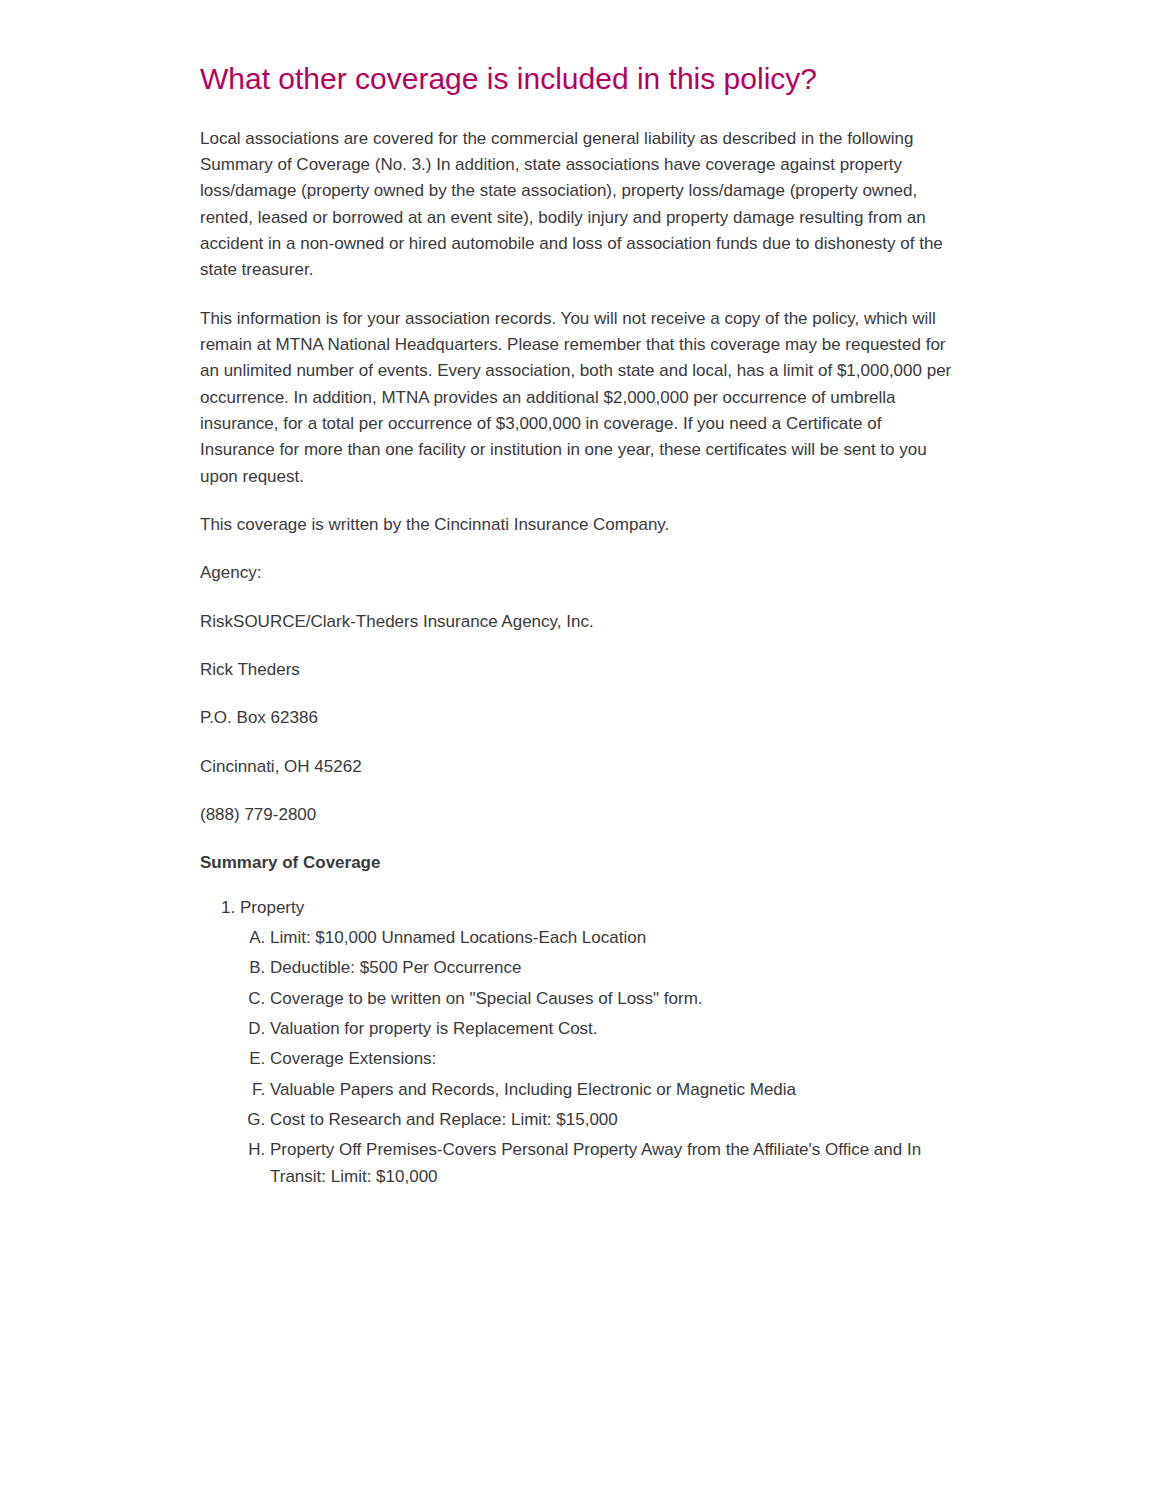What other coverage is included in this policy?
Local associations are covered for the commercial general liability as described in the following Summary of Coverage (No. 3.) In addition, state associations have coverage against property loss/damage (property owned by the state association), property loss/damage (property owned, rented, leased or borrowed at an event site), bodily injury and property damage resulting from an accident in a non-owned or hired automobile and loss of association funds due to dishonesty of the state treasurer.
This information is for your association records. You will not receive a copy of the policy, which will remain at MTNA National Headquarters. Please remember that this coverage may be requested for an unlimited number of events. Every association, both state and local, has a limit of $1,000,000 per occurrence. In addition, MTNA provides an additional $2,000,000 per occurrence of umbrella insurance, for a total per occurrence of $3,000,000 in coverage. If you need a Certificate of Insurance for more than one facility or institution in one year, these certificates will be sent to you upon request.
This coverage is written by the Cincinnati Insurance Company.
Agency:
RiskSOURCE/Clark‑Theders Insurance Agency, Inc.
Rick Theders
P.O. Box 62386
Cincinnati, OH 45262
(888) 779-2800
Summary of Coverage
Property
Limit: $10,000 Unnamed Locations-Each Location
Deductible: $500 Per Occurrence
Coverage to be written on "Special Causes of Loss" form.
Valuation for property is Replacement Cost.
Coverage Extensions:
Valuable Papers and Records, Including Electronic or Magnetic Media
Cost to Research and Replace: Limit: $15,000
Property Off Premises-Covers Personal Property Away from the Affiliate's Office and In Transit: Limit: $10,000